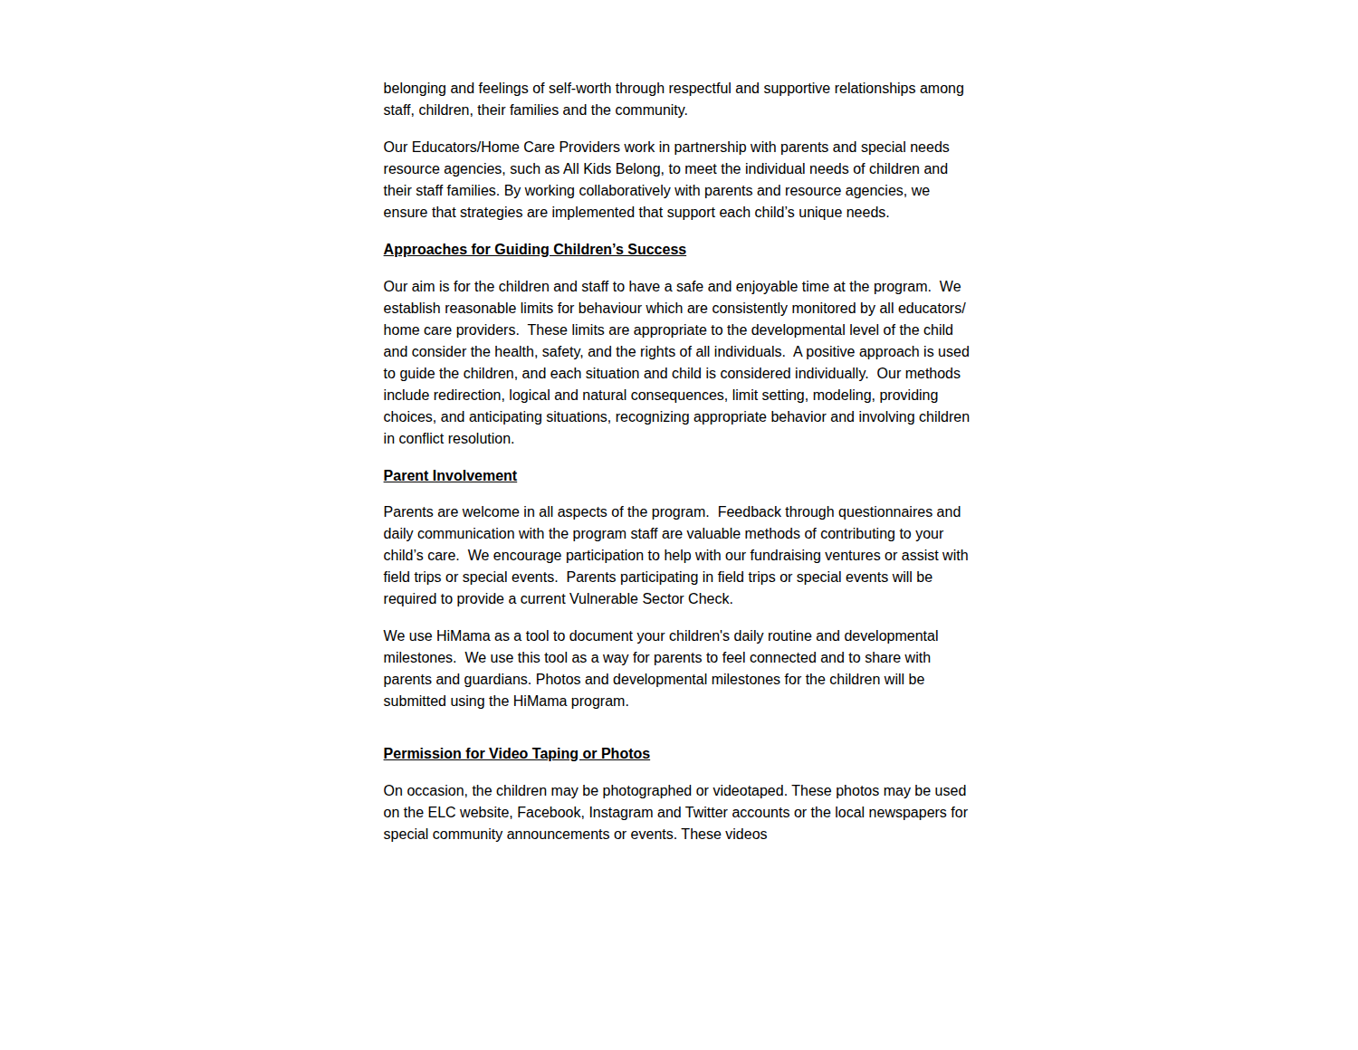belonging and feelings of self-worth through respectful and supportive relationships among staff, children, their families and the community.
Our Educators/Home Care Providers work in partnership with parents and special needs resource agencies, such as All Kids Belong, to meet the individual needs of children and their staff families. By working collaboratively with parents and resource agencies, we ensure that strategies are implemented that support each child’s unique needs.
Approaches for Guiding Children’s Success
Our aim is for the children and staff to have a safe and enjoyable time at the program. We establish reasonable limits for behaviour which are consistently monitored by all educators/ home care providers. These limits are appropriate to the developmental level of the child and consider the health, safety, and the rights of all individuals. A positive approach is used to guide the children, and each situation and child is considered individually. Our methods include redirection, logical and natural consequences, limit setting, modeling, providing choices, and anticipating situations, recognizing appropriate behavior and involving children in conflict resolution.
Parent Involvement
Parents are welcome in all aspects of the program. Feedback through questionnaires and daily communication with the program staff are valuable methods of contributing to your child’s care. We encourage participation to help with our fundraising ventures or assist with field trips or special events. Parents participating in field trips or special events will be required to provide a current Vulnerable Sector Check.
We use HiMama as a tool to document your children's daily routine and developmental milestones. We use this tool as a way for parents to feel connected and to share with parents and guardians. Photos and developmental milestones for the children will be submitted using the HiMama program.
Permission for Video Taping or Photos
On occasion, the children may be photographed or videotaped. These photos may be used on the ELC website, Facebook, Instagram and Twitter accounts or the local newspapers for special community announcements or events. These videos